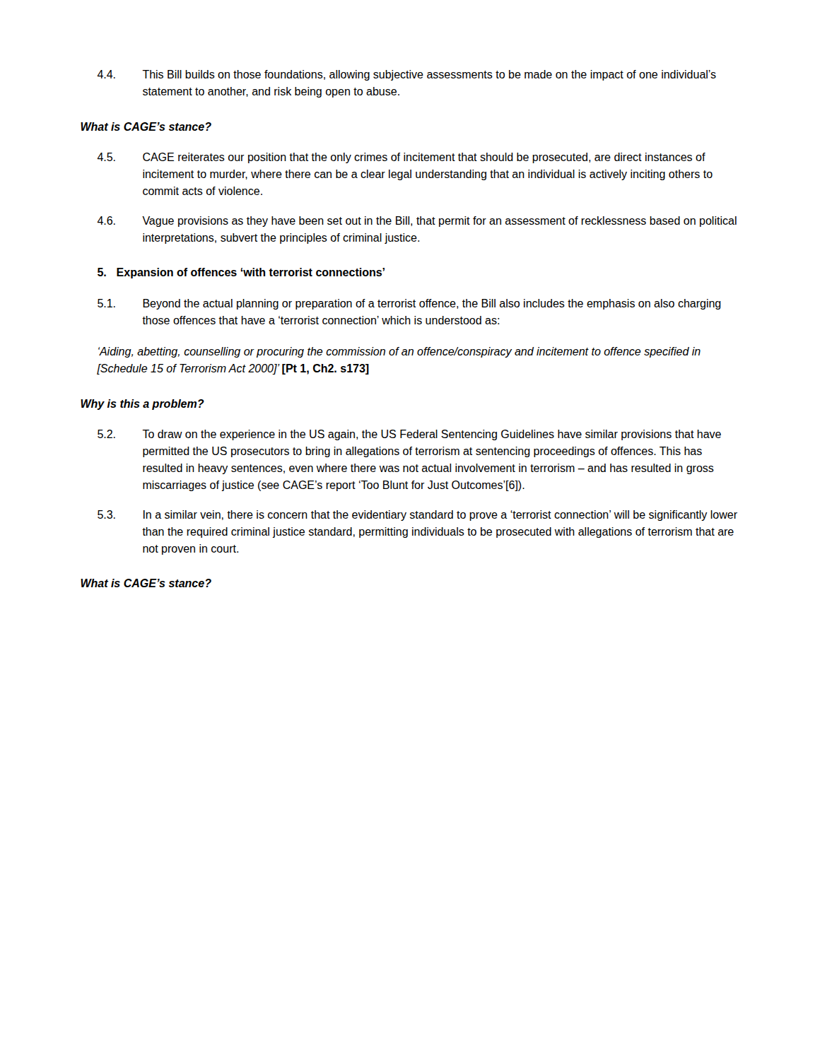4.4.
This Bill builds on those foundations, allowing subjective assessments to be made on the impact of one individual’s statement to another, and risk being open to abuse.
What is CAGE’s stance?
4.5.
CAGE reiterates our position that the only crimes of incitement that should be prosecuted, are direct instances of incitement to murder, where there can be a clear legal understanding that an individual is actively inciting others to commit acts of violence.
4.6.
Vague provisions as they have been set out in the Bill, that permit for an assessment of recklessness based on political interpretations, subvert the principles of criminal justice.
5. Expansion of offences ‘with terrorist connections’
5.1.
Beyond the actual planning or preparation of a terrorist offence, the Bill also includes the emphasis on also charging those offences that have a ‘terrorist connection’ which is understood as:
‘Aiding, abetting, counselling or procuring the commission of an offence/conspiracy and incitement to offence specified in [Schedule 15 of Terrorism Act 2000]’ [Pt 1, Ch2. s173]
Why is this a problem?
5.2.
To draw on the experience in the US again, the US Federal Sentencing Guidelines have similar provisions that have permitted the US prosecutors to bring in allegations of terrorism at sentencing proceedings of offences. This has resulted in heavy sentences, even where there was not actual involvement in terrorism – and has resulted in gross miscarriages of justice (see CAGE’s report ‘Too Blunt for Just Outcomes’[6]).
5.3.
In a similar vein, there is concern that the evidentiary standard to prove a ‘terrorist connection’ will be significantly lower than the required criminal justice standard, permitting individuals to be prosecuted with allegations of terrorism that are not proven in court.
What is CAGE’s stance?